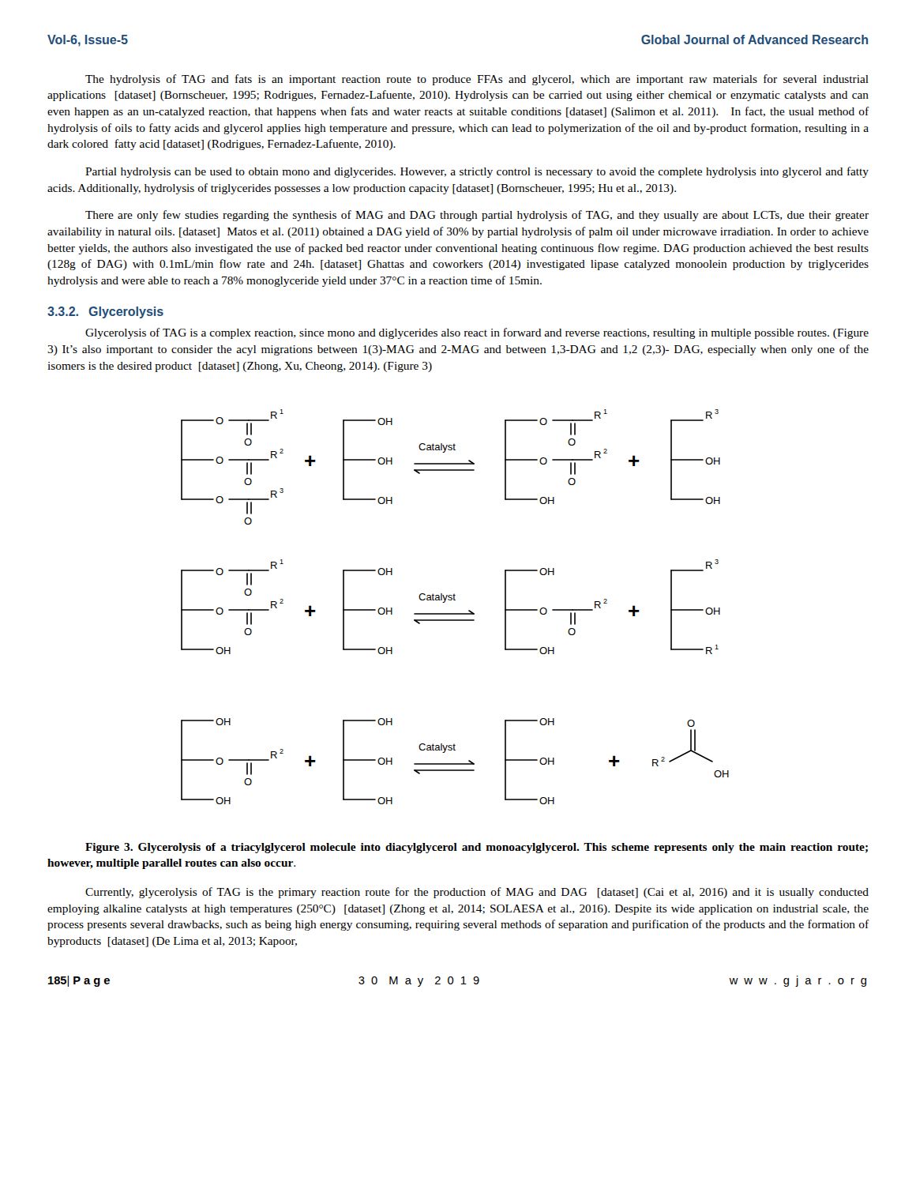Vol-6, Issue-5
Global Journal of Advanced Research
The hydrolysis of TAG and fats is an important reaction route to produce FFAs and glycerol, which are important raw materials for several industrial applications [dataset] (Bornscheuer, 1995; Rodrigues, Fernadez-Lafuente, 2010). Hydrolysis can be carried out using either chemical or enzymatic catalysts and can even happen as an un-catalyzed reaction, that happens when fats and water reacts at suitable conditions [dataset] (Salimon et al. 2011). In fact, the usual method of hydrolysis of oils to fatty acids and glycerol applies high temperature and pressure, which can lead to polymerization of the oil and by-product formation, resulting in a dark colored fatty acid [dataset] (Rodrigues, Fernadez-Lafuente, 2010).
Partial hydrolysis can be used to obtain mono and diglycerides. However, a strictly control is necessary to avoid the complete hydrolysis into glycerol and fatty acids. Additionally, hydrolysis of triglycerides possesses a low production capacity [dataset] (Bornscheuer, 1995; Hu et al., 2013).
There are only few studies regarding the synthesis of MAG and DAG through partial hydrolysis of TAG, and they usually are about LCTs, due their greater availability in natural oils. [dataset] Matos et al. (2011) obtained a DAG yield of 30% by partial hydrolysis of palm oil under microwave irradiation. In order to achieve better yields, the authors also investigated the use of packed bed reactor under conventional heating continuous flow regime. DAG production achieved the best results (128g of DAG) with 0.1mL/min flow rate and 24h. [dataset] Ghattas and coworkers (2014) investigated lipase catalyzed monoolein production by triglycerides hydrolysis and were able to reach a 78% monoglyceride yield under 37°C in a reaction time of 15min.
3.3.2. Glycerolysis
Glycerolysis of TAG is a complex reaction, since mono and diglycerides also react in forward and reverse reactions, resulting in multiple possible routes. (Figure 3) It’s also important to consider the acyl migrations between 1(3)-MAG and 2-MAG and between 1,3-DAG and 1,2 (2,3)- DAG, especially when only one of the isomers is the desired product [dataset] (Zhong, Xu, Cheong, 2014). (Figure 3)
O O O O O O R 1 R 2 R 3 + OH OH OH Catalyst O O OH O O R 1 R 2 + R 3 OH OH O O OH O O R 1 R 2 + OH OH OH Catalyst OH O OH O R 2 + R 3 OH R 1 OH O OH O R 2 + OH OH OH Catalyst OH OH OH + R 2 O OH
Figure 3. Glycerolysis of a triacylglycerol molecule into diacylglycerol and monoacylglycerol. This scheme represents only the main reaction route; however, multiple parallel routes can also occur.
Currently, glycerolysis of TAG is the primary reaction route for the production of MAG and DAG [dataset] (Cai et al, 2016) and it is usually conducted employing alkaline catalysts at high temperatures (250°C) [dataset] (Zhong et al, 2014; SOLAESA et al., 2016). Despite its wide application on industrial scale, the process presents several drawbacks, such as being high energy consuming, requiring several methods of separation and purification of the products and the formation of byproducts [dataset] (De Lima et al, 2013; Kapoor,
185| P a g e
3 0 M a y 2 0 1 9
w w w . g j a r . o r g